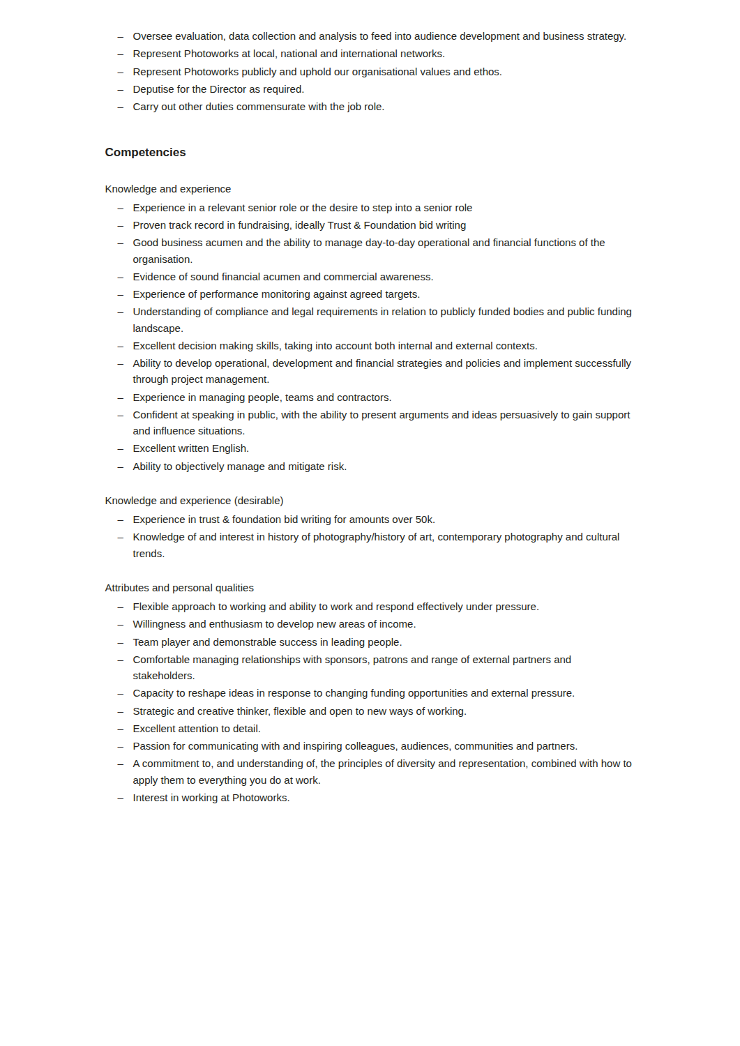Oversee evaluation, data collection and analysis to feed into audience development and business strategy.
Represent Photoworks at local, national and international networks.
Represent Photoworks publicly and uphold our organisational values and ethos.
Deputise for the Director as required.
Carry out other duties commensurate with the job role.
Competencies
Knowledge and experience
Experience in a relevant senior role or the desire to step into a senior role
Proven track record in fundraising, ideally Trust & Foundation bid writing
Good business acumen and the ability to manage day-to-day operational and financial functions of the organisation.
Evidence of sound financial acumen and commercial awareness.
Experience of performance monitoring against agreed targets.
Understanding of compliance and legal requirements in relation to publicly funded bodies and public funding landscape.
Excellent decision making skills, taking into account both internal and external contexts.
Ability to develop operational, development and financial strategies and policies and implement successfully through project management.
Experience in managing people, teams and contractors.
Confident at speaking in public, with the ability to present arguments and ideas persuasively to gain support and influence situations.
Excellent written English.
Ability to objectively manage and mitigate risk.
Knowledge and experience (desirable)
Experience in trust & foundation bid writing for amounts over 50k.
Knowledge of and interest in history of photography/history of art, contemporary photography and cultural trends.
Attributes and personal qualities
Flexible approach to working and ability to work and respond effectively under pressure.
Willingness and enthusiasm to develop new areas of income.
Team player and demonstrable success in leading people.
Comfortable managing relationships with sponsors, patrons and range of external partners and stakeholders.
Capacity to reshape ideas in response to changing funding opportunities and external pressure.
Strategic and creative thinker, flexible and open to new ways of working.
Excellent attention to detail.
Passion for communicating with and inspiring colleagues, audiences, communities and partners.
A commitment to, and understanding of, the principles of diversity and representation, combined with how to apply them to everything you do at work.
Interest in working at Photoworks.